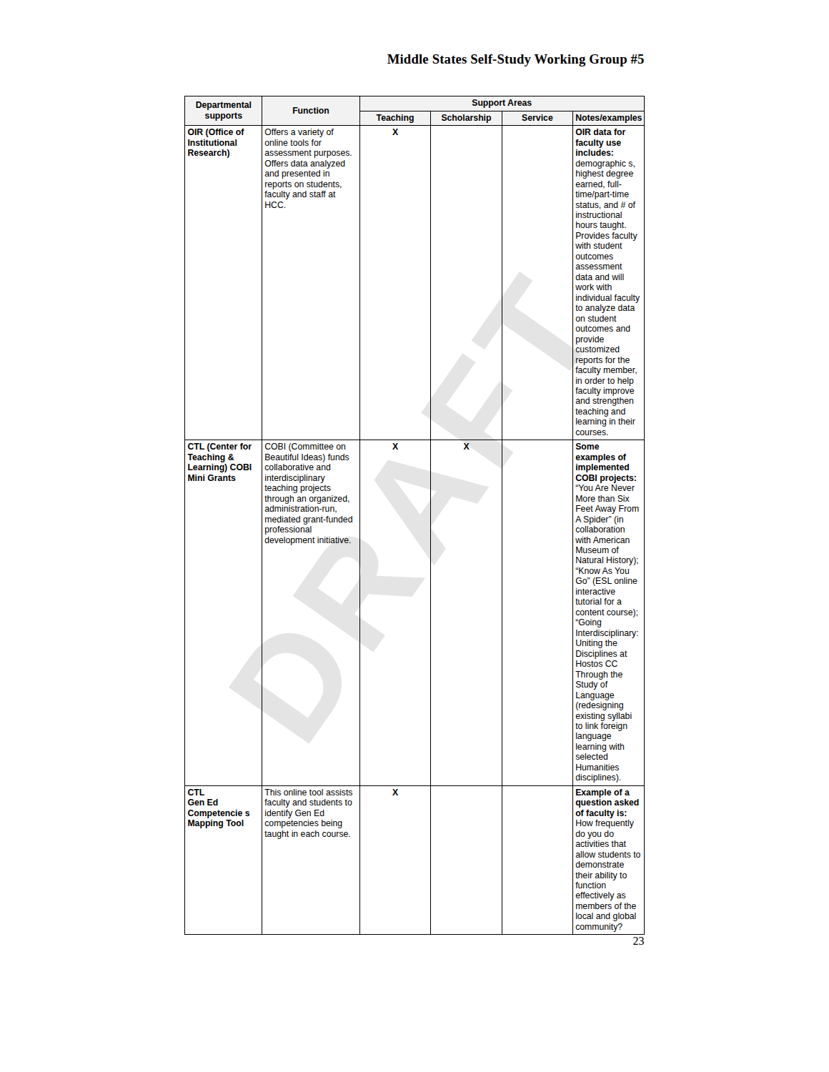DRAFT
Middle States Self-Study Working Group #5
| Departmental supports | Function | Support Areas |
| --- | --- | --- |
| Teaching | Scholarship | Service | Notes/examples |
| OIR (Office of Institutional Research) | Offers a variety of online tools for assessment purposes. Offers data analyzed and presented in reports on students, faculty and staff at HCC. | X | | | OIR data for faculty use includes: demographic s, highest degree earned, full-time/part-time status, and # of instructional hours taught. Provides faculty with student outcomes assessment data and will work with individual faculty to analyze data on student outcomes and provide customized reports for the faculty member, in order to help faculty improve and strengthen teaching and learning in their courses. |
| CTL (Center for Teaching & Learning) COBI Mini Grants | COBI (Committee on Beautiful Ideas) funds collaborative and interdisciplinary teaching projects through an organized, administration-run, mediated grant-funded professional development initiative. | X | X | | Some examples of implemented COBI projects: “You Are Never More than Six Feet Away From A Spider” (in collaboration with American Museum of Natural History); “Know As You Go” (ESL online interactive tutorial for a content course); “Going Interdisciplinary: Uniting the Disciplines at Hostos CC Through the Study of Language (redesigning existing syllabi to link foreign language learning with selected Humanities disciplines). |
| CTL Gen Ed Competencie s Mapping Tool | This online tool assists faculty and students to identify Gen Ed competencies being taught in each course. | X | | | Example of a question asked of faculty is: How frequently do you do activities that allow students to demonstrate their ability to function effectively as members of the local and global community? |
23